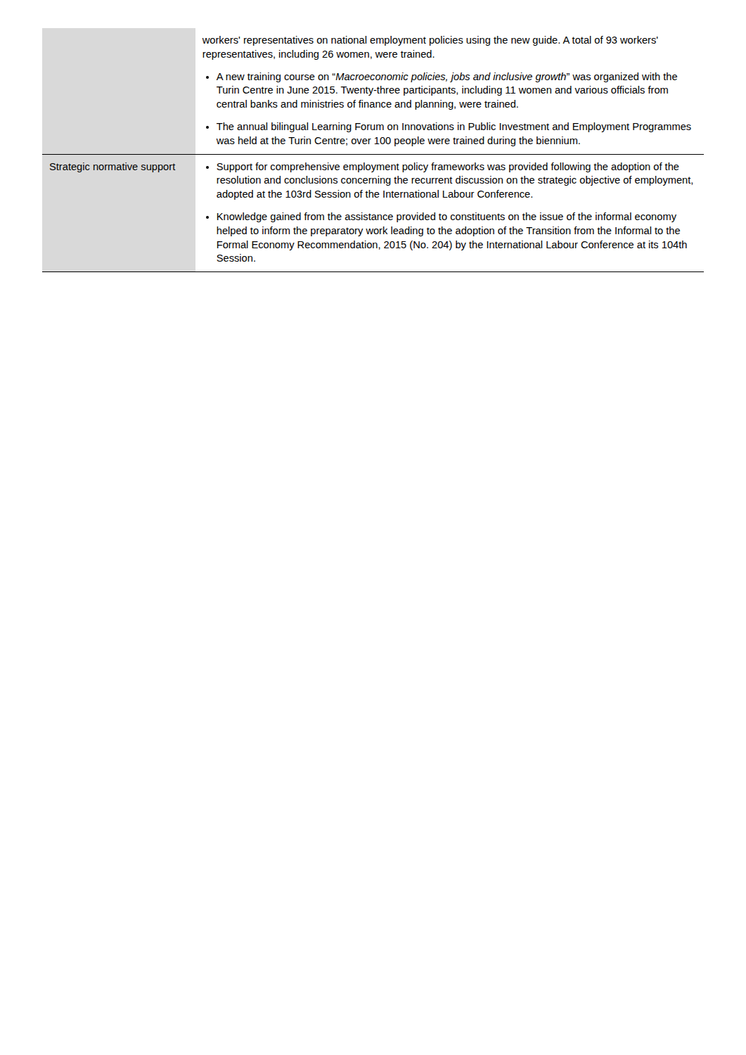| | workers' representatives on national employment policies using the new guide. A total of 93 workers' representatives, including 26 women, were trained. A new training course on “ Macroeconomic policies, jobs and inclusive growth ” was organized with the Turin Centre in June 2015. Twenty-three participants, including 11 women and various officials from central banks and ministries of finance and planning, were trained. The annual bilingual Learning Forum on Innovations in Public Investment and Employment Programmes was held at the Turin Centre; over 100 people were trained during the biennium. |
| Strategic normative support | Support for comprehensive employment policy frameworks was provided following the adoption of the resolution and conclusions concerning the recurrent discussion on the strategic objective of employment, adopted at the 103rd Session of the International Labour Conference. Knowledge gained from the assistance provided to constituents on the issue of the informal economy helped to inform the preparatory work leading to the adoption of the Transition from the Informal to the Formal Economy Recommendation, 2015 (No. 204) by the International Labour Conference at its 104th Session. |